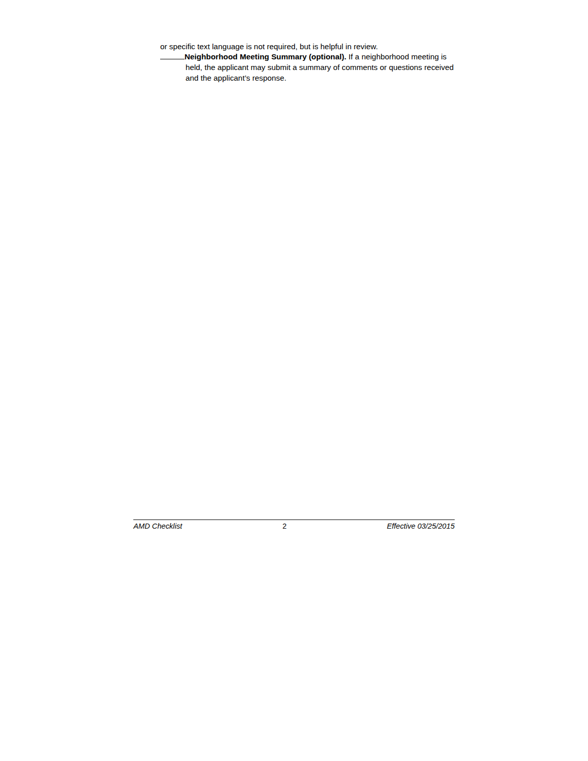or specific text language is not required, but is helpful in review.
Neighborhood Meeting Summary (optional). If a neighborhood meeting is held, the applicant may submit a summary of comments or questions received and the applicant’s response.
AMD Checklist 2 Effective 03/25/2015